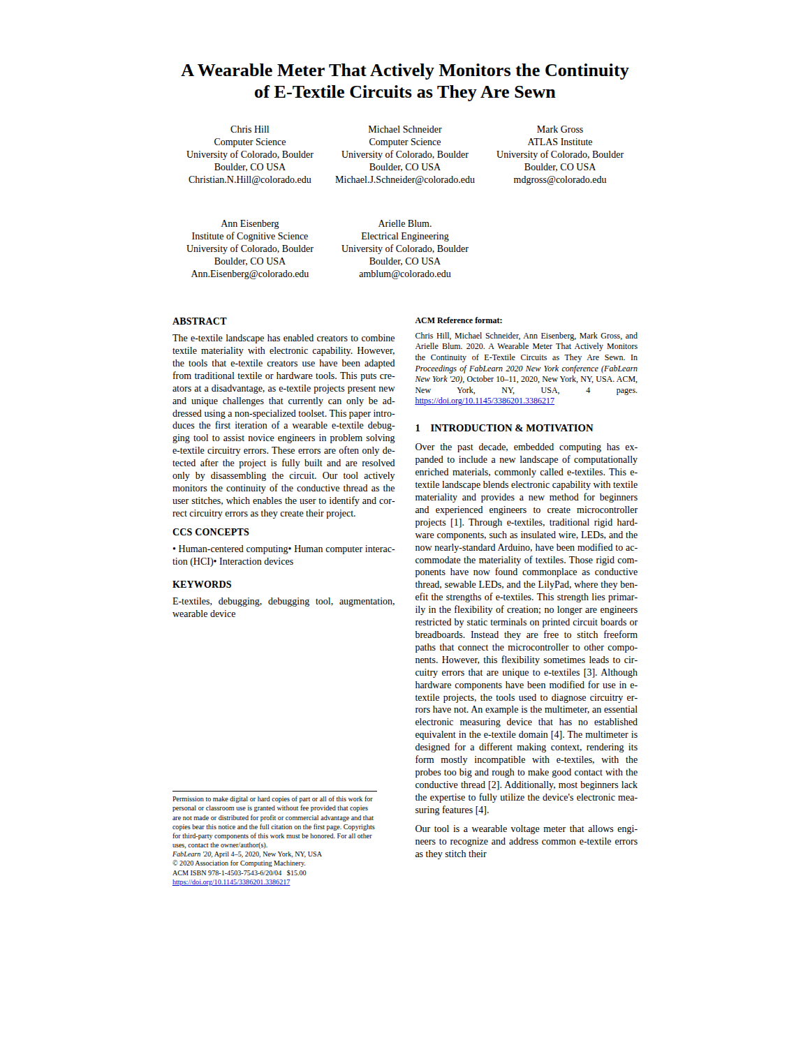A Wearable Meter That Actively Monitors the Continuity of E-Textile Circuits as They Are Sewn
| Chris Hill Computer Science University of Colorado, Boulder Boulder, CO USA Christian.N.Hill@colorado.edu | Michael Schneider Computer Science University of Colorado, Boulder Boulder, CO USA Michael.J.Schneider@colorado.edu | Mark Gross ATLAS Institute University of Colorado, Boulder Boulder, CO USA mdgross@colorado.edu |
| Ann Eisenberg Institute of Cognitive Science University of Colorado, Boulder Boulder, CO USA Ann.Eisenberg@colorado.edu | Arielle Blum. Electrical Engineering University of Colorado, Boulder Boulder, CO USA amblum@colorado.edu | |
ABSTRACT
The e-textile landscape has enabled creators to combine textile materiality with electronic capability. However, the tools that e-textile creators use have been adapted from traditional textile or hardware tools. This puts creators at a disadvantage, as e-textile projects present new and unique challenges that currently can only be addressed using a non-specialized toolset. This paper introduces the first iteration of a wearable e-textile debugging tool to assist novice engineers in problem solving e-textile circuitry errors. These errors are often only detected after the project is fully built and are resolved only by disassembling the circuit. Our tool actively monitors the continuity of the conductive thread as the user stitches, which enables the user to identify and correct circuitry errors as they create their project.
CCS CONCEPTS
• Human-centered computing• Human computer interaction (HCI)• Interaction devices
KEYWORDS
E-textiles, debugging, debugging tool, augmentation, wearable device
Permission to make digital or hard copies of part or all of this work for personal or classroom use is granted without fee provided that copies are not made or distributed for profit or commercial advantage and that copies bear this notice and the full citation on the first page. Copyrights for third-party components of this work must be honored. For all other uses, contact the owner/author(s).
FabLearn '20, April 4–5, 2020, New York, NY, USA
© 2020 Association for Computing Machinery.
ACM ISBN 978-1-4503-7543-6/20/04 $15.00
https://doi.org/10.1145/3386201.3386217
ACM Reference format: Chris Hill, Michael Schneider, Ann Eisenberg, Mark Gross, and Arielle Blum. 2020. A Wearable Meter That Actively Monitors the Continuity of E-Textile Circuits as They Are Sewn. In Proceedings of FabLearn 2020 New York conference (FabLearn New York '20), October 10–11, 2020, New York, NY, USA. ACM, New York, NY, USA, 4 pages. https://doi.org/10.1145/3386201.3386217
1 INTRODUCTION & MOTIVATION
Over the past decade, embedded computing has expanded to include a new landscape of computationally enriched materials, commonly called e-textiles. This e-textile landscape blends electronic capability with textile materiality and provides a new method for beginners and experienced engineers to create microcontroller projects [1]. Through e-textiles, traditional rigid hardware components, such as insulated wire, LEDs, and the now nearly-standard Arduino, have been modified to accommodate the materiality of textiles. Those rigid components have now found commonplace as conductive thread, sewable LEDs, and the LilyPad, where they benefit the strengths of e-textiles. This strength lies primarily in the flexibility of creation; no longer are engineers restricted by static terminals on printed circuit boards or breadboards. Instead they are free to stitch freeform paths that connect the microcontroller to other components. However, this flexibility sometimes leads to circuitry errors that are unique to e-textiles [3]. Although hardware components have been modified for use in e-textile projects, the tools used to diagnose circuitry errors have not. An example is the multimeter, an essential electronic measuring device that has no established equivalent in the e-textile domain [4]. The multimeter is designed for a different making context, rendering its form mostly incompatible with e-textiles, with the probes too big and rough to make good contact with the conductive thread [2]. Additionally, most beginners lack the expertise to fully utilize the device's electronic measuring features [4].
Our tool is a wearable voltage meter that allows engineers to recognize and address common e-textile errors as they stitch their